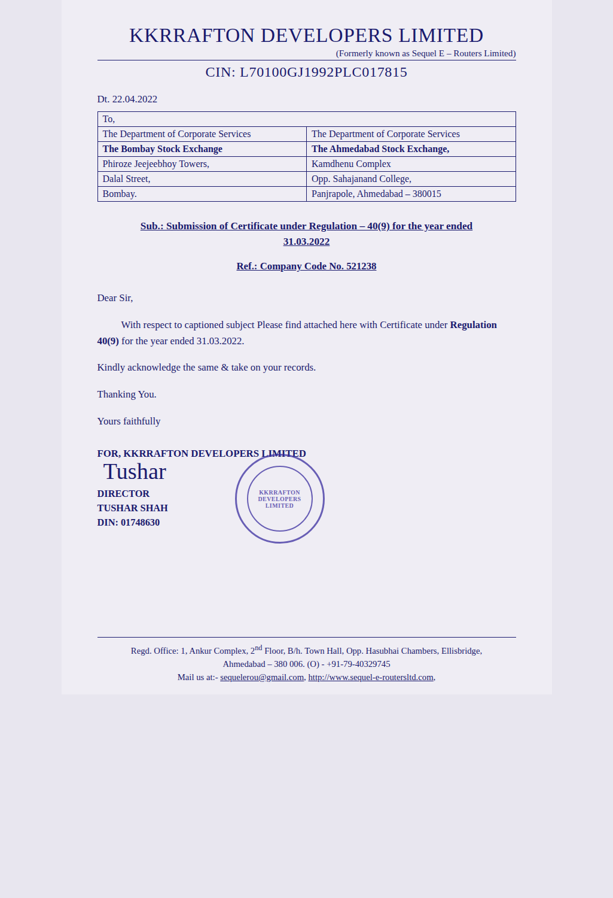KKRRAFTON DEVELOPERS LIMITED
(Formerly known as Sequel E – Routers Limited)
CIN: L70100GJ1992PLC017815
Dt. 22.04.2022
| To, |
| The Department of Corporate Services | The Department of Corporate Services |
| The Bombay Stock Exchange | The Ahmedabad Stock Exchange, |
| Phiroze Jeejeebhoy Towers, | Kamdhenu Complex |
| Dalal Street, | Opp. Sahajanand College, |
| Bombay. | Panjrapole, Ahmedabad – 380015 |
Sub.: Submission of Certificate under Regulation – 40(9) for the year ended
31.03.2022
Ref.: Company Code No. 521238
Dear Sir,
With respect to captioned subject Please find attached here with Certificate under Regulation 40(9) for the year ended 31.03.2022.
Kindly acknowledge the same & take on your records.
Thanking You.
Yours faithfully
FOR, KKRRAFTON DEVELOPERS LIMITED
Tushar
KKRRAFTON DEVELOPERS LIMITED
DIRECTOR
TUSHAR SHAH
DIN: 01748630
Regd. Office: 1, Ankur Complex, 2nd Floor, B/h. Town Hall, Opp. Hasubhai Chambers, Ellisbridge,
Ahmedabad – 380 006. (O) - +91-79-40329745
Mail us at:- sequelerou@gmail.com, http://www.sequel-e-routersltd.com,